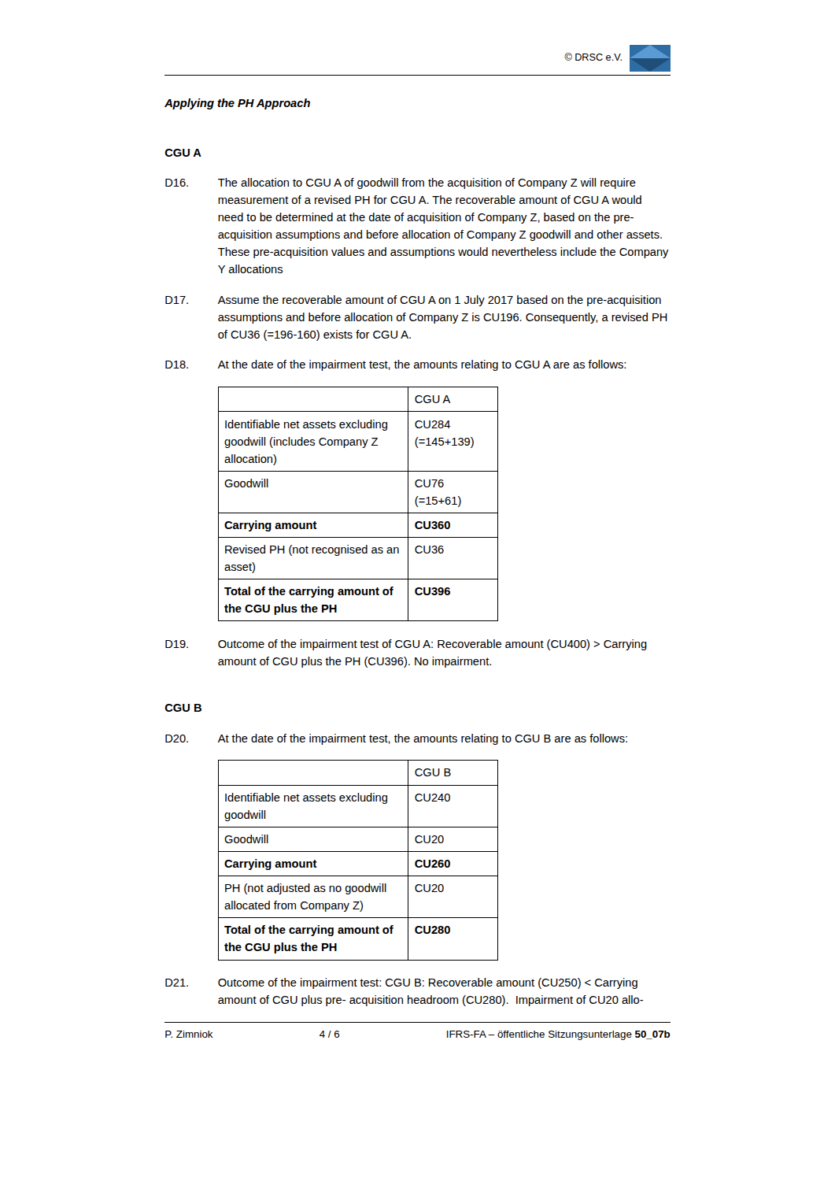© DRSC e.V.
Applying the PH Approach
CGU A
D16.
The allocation to CGU A of goodwill from the acquisition of Company Z will require measurement of a revised PH for CGU A. The recoverable amount of CGU A would need to be determined at the date of acquisition of Company Z, based on the pre-acquisition assumptions and before allocation of Company Z goodwill and other assets. These pre-acquisition values and assumptions would nevertheless include the Company Y allocations
D17.
Assume the recoverable amount of CGU A on 1 July 2017 based on the pre-acquisition assumptions and before allocation of Company Z is CU196. Consequently, a revised PH of CU36 (=196-160) exists for CGU A.
D18.
At the date of the impairment test, the amounts relating to CGU A are as follows:
| | CGU A |
| Identifiable net assets excluding goodwill (includes Company Z allocation) | CU284 (=145+139) |
| Goodwill | CU76 (=15+61) |
| Carrying amount | CU360 |
| Revised PH (not recognised as an asset) | CU36 |
| Total of the carrying amount of the CGU plus the PH | CU396 |
D19.
Outcome of the impairment test of CGU A: Recoverable amount (CU400) > Carrying amount of CGU plus the PH (CU396). No impairment.
CGU B
D20.
At the date of the impairment test, the amounts relating to CGU B are as follows:
| | CGU B |
| Identifiable net assets excluding goodwill | CU240 |
| Goodwill | CU20 |
| Carrying amount | CU260 |
| PH (not adjusted as no goodwill allocated from Company Z) | CU20 |
| Total of the carrying amount of the CGU plus the PH | CU280 |
D21.
Outcome of the impairment test: CGU B: Recoverable amount (CU250) < Carrying amount of CGU plus pre- acquisition headroom (CU280). Impairment of CU20 allo-
P. Zimniok
4 / 6
IFRS-FA – öffentliche Sitzungsunterlage 50_07b